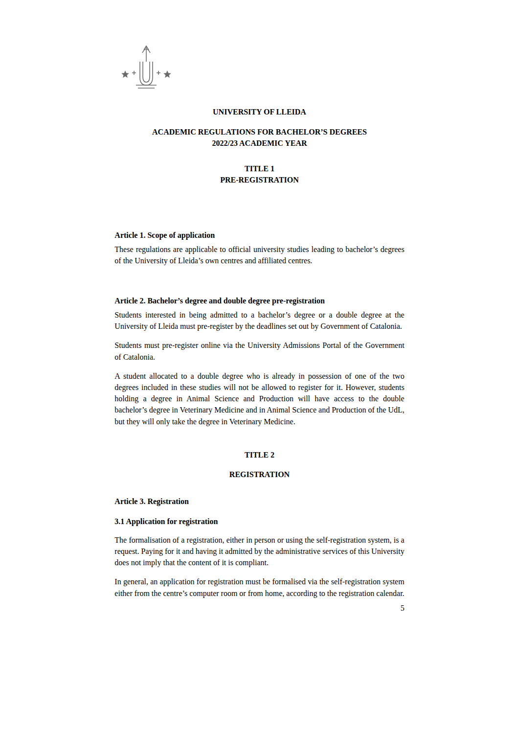UNIVERSITY OF LLEIDA
ACADEMIC REGULATIONS FOR BACHELOR’S DEGREES
2022/23 ACADEMIC YEAR
TITLE 1
PRE-REGISTRATION
Article 1. Scope of application
These regulations are applicable to official university studies leading to bachelor’s degrees of the University of Lleida’s own centres and affiliated centres.
Article 2. Bachelor’s degree and double degree pre-registration
Students interested in being admitted to a bachelor’s degree or a double degree at the University of Lleida must pre-register by the deadlines set out by Government of Catalonia.
Students must pre-register online via the University Admissions Portal of the Government of Catalonia.
A student allocated to a double degree who is already in possession of one of the two degrees included in these studies will not be allowed to register for it. However, students holding a degree in Animal Science and Production will have access to the double bachelor’s degree in Veterinary Medicine and in Animal Science and Production of the UdL, but they will only take the degree in Veterinary Medicine.
TITLE 2
REGISTRATION
Article 3. Registration
3.1 Application for registration
The formalisation of a registration, either in person or using the self-registration system, is a request. Paying for it and having it admitted by the administrative services of this University does not imply that the content of it is compliant.
In general, an application for registration must be formalised via the self-registration system either from the centre’s computer room or from home, according to the registration calendar.
5